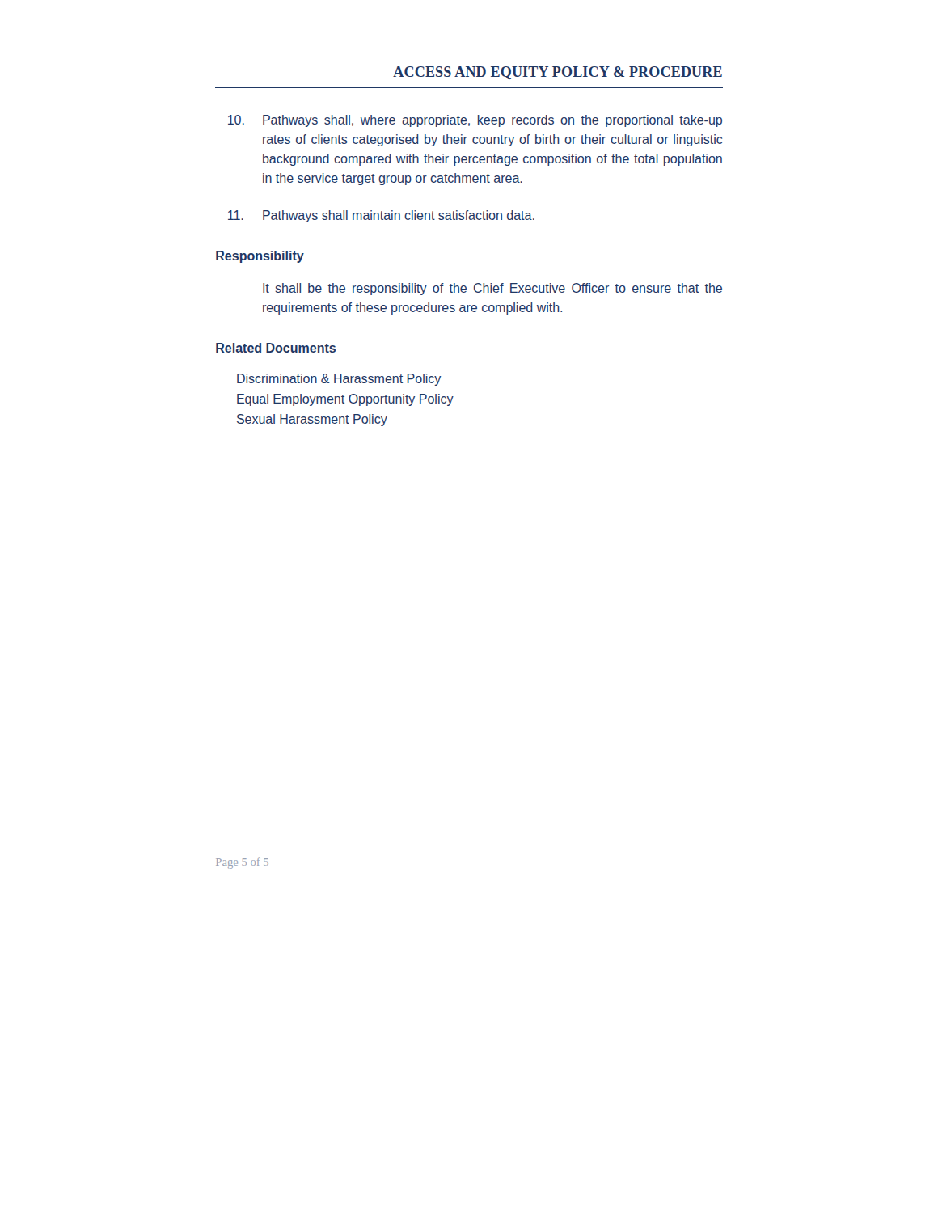ACCESS AND EQUITY POLICY & PROCEDURE
10. Pathways shall, where appropriate, keep records on the proportional take-up rates of clients categorised by their country of birth or their cultural or linguistic background compared with their percentage composition of the total population in the service target group or catchment area.
11. Pathways shall maintain client satisfaction data.
Responsibility
It shall be the responsibility of the Chief Executive Officer to ensure that the requirements of these procedures are complied with.
Related Documents
Discrimination & Harassment Policy
Equal Employment Opportunity Policy
Sexual Harassment Policy
Page 5 of 5